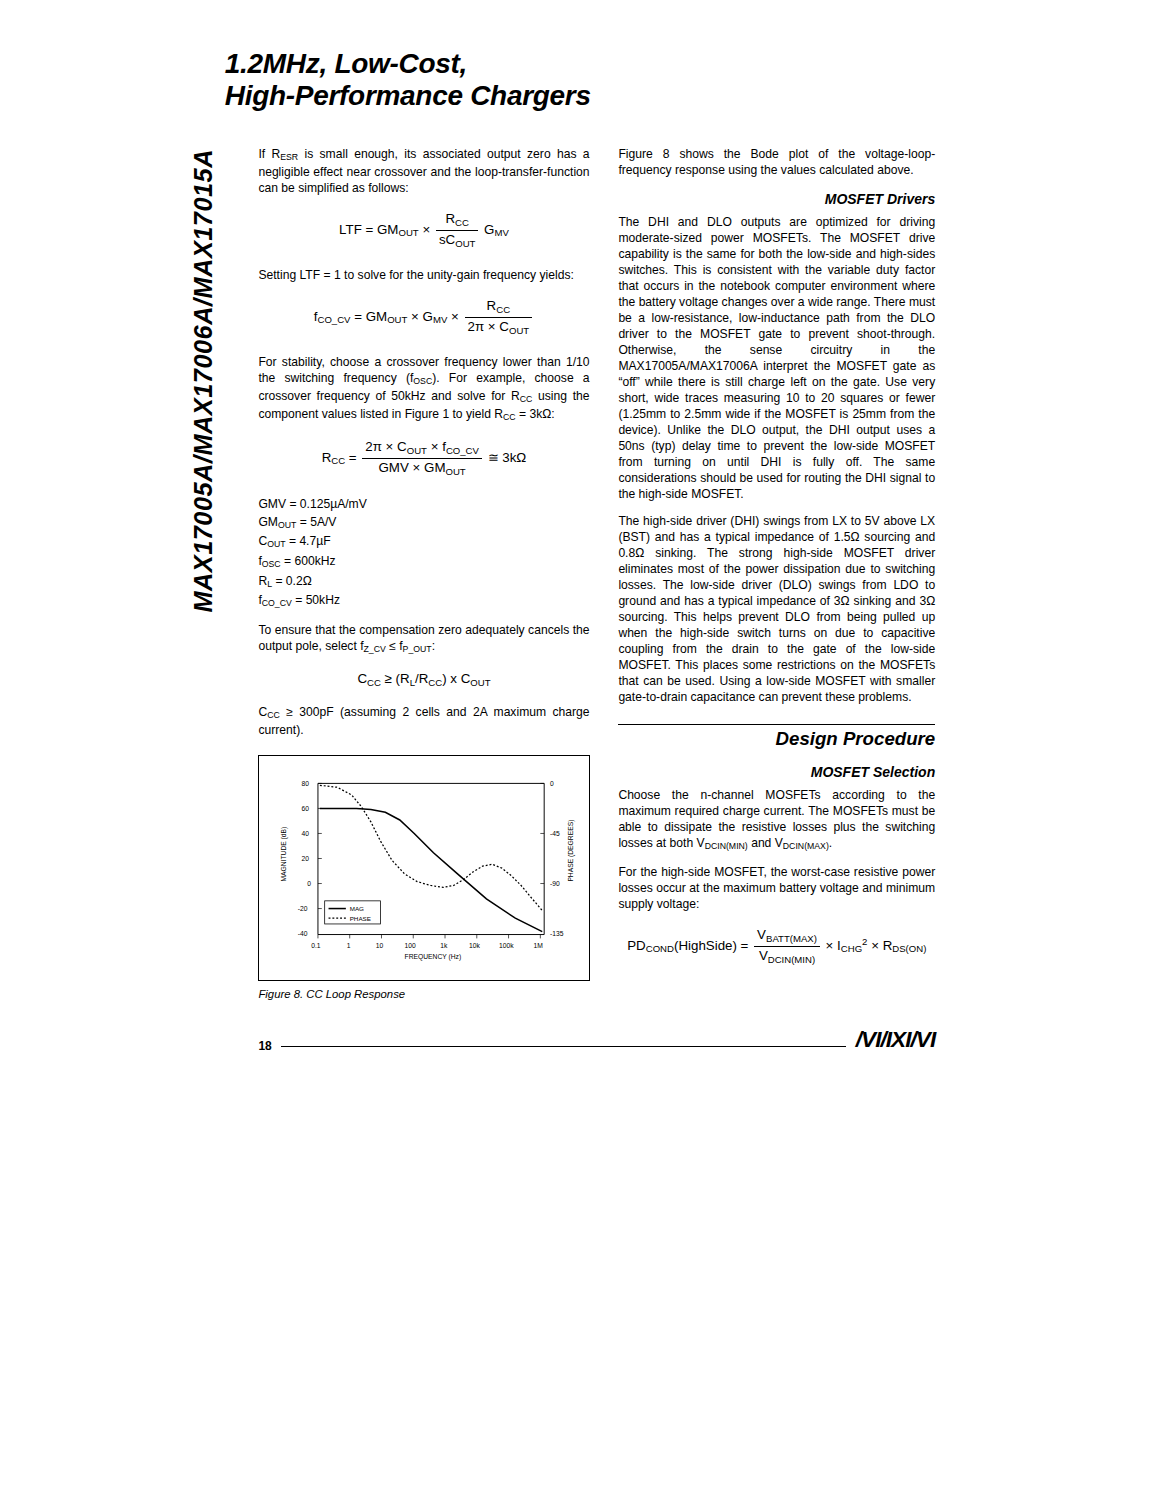MAX17005A/MAX17006A/MAX17015A
1.2MHz, Low-Cost,
High-Performance Chargers
If RESR is small enough, its associated output zero has a negligible effect near crossover and the loop-transfer-function can be simplified as follows:
LTF = GMOUT × RCC sCOUT GMV
Setting LTF = 1 to solve for the unity-gain frequency yields:
fCO_CV = GMOUT × GMV × RCC 2π × COUT
For stability, choose a crossover frequency lower than 1/10 the switching frequency (fOSC). For example, choose a crossover frequency of 50kHz and solve for RCC using the component values listed in Figure 1 to yield RCC = 3kΩ:
RCC = 2π × COUT × fCO_CV GMV × GMOUT ≅ 3kΩ
GMV = 0.125µA/mV
GMOUT = 5A/V
COUT = 4.7µF
fOSC = 600kHz
RL = 0.2Ω
fCO_CV = 50kHz
To ensure that the compensation zero adequately cancels the output pole, select fZ_CV ≤ fP_OUT:
CCC ≥ (RL/RCC) x COUT
CCC ≥ 300pF (assuming 2 cells and 2A maximum charge current).
80 60 40 20 0 -20 -40 0 -45 -90 -135 0.1 1 10 100 1k 10k 100k 1M FREQUENCY (Hz) MAGNITUDE (dB) PHASE (DEGREES) MAG PHASE
Figure 8. CC Loop Response
Figure 8 shows the Bode plot of the voltage-loop-frequency response using the values calculated above.
MOSFET Drivers
The DHI and DLO outputs are optimized for driving moderate-sized power MOSFETs. The MOSFET drive capability is the same for both the low-side and high-sides switches. This is consistent with the variable duty factor that occurs in the notebook computer environment where the battery voltage changes over a wide range. There must be a low-resistance, low-inductance path from the DLO driver to the MOSFET gate to prevent shoot-through. Otherwise, the sense circuitry in the MAX17005A/MAX17006A interpret the MOSFET gate as “off” while there is still charge left on the gate. Use very short, wide traces measuring 10 to 20 squares or fewer (1.25mm to 2.5mm wide if the MOSFET is 25mm from the device). Unlike the DLO output, the DHI output uses a 50ns (typ) delay time to prevent the low-side MOSFET from turning on until DHI is fully off. The same considerations should be used for routing the DHI signal to the high-side MOSFET.
The high-side driver (DHI) swings from LX to 5V above LX (BST) and has a typical impedance of 1.5Ω sourcing and 0.8Ω sinking. The strong high-side MOSFET driver eliminates most of the power dissipation due to switching losses. The low-side driver (DLO) swings from LDO to ground and has a typical impedance of 3Ω sinking and 3Ω sourcing. This helps prevent DLO from being pulled up when the high-side switch turns on due to capacitive coupling from the drain to the gate of the low-side MOSFET. This places some restrictions on the MOSFETs that can be used. Using a low-side MOSFET with smaller gate-to-drain capacitance can prevent these problems.
Design Procedure
MOSFET Selection
Choose the n-channel MOSFETs according to the maximum required charge current. The MOSFETs must be able to dissipate the resistive losses plus the switching losses at both VDCIN(MIN) and VDCIN(MAX).
For the high-side MOSFET, the worst-case resistive power losses occur at the maximum battery voltage and minimum supply voltage:
PDCOND(HighSide) = VBATT(MAX) VDCIN(MIN) × ICHG2 × RDS(ON)
18 /VI/IXI/VI